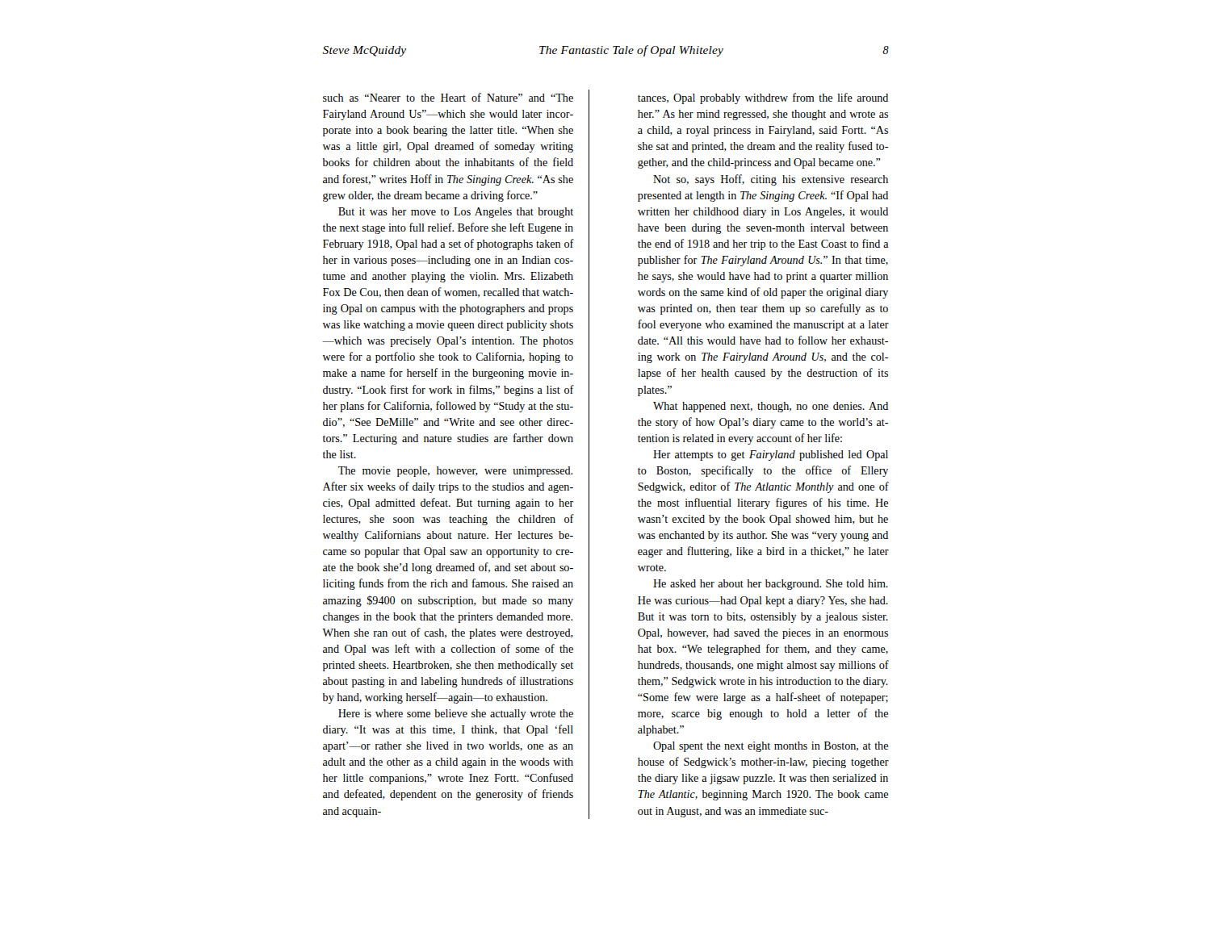Steve McQuiddy The Fantastic Tale of Opal Whiteley 8
such as “Nearer to the Heart of Nature” and “The Fairyland Around Us”—which she would later incorporate into a book bearing the latter title. “When she was a little girl, Opal dreamed of someday writing books for children about the inhabitants of the field and forest,” writes Hoff in The Singing Creek. “As she grew older, the dream became a driving force.”
But it was her move to Los Angeles that brought the next stage into full relief. Before she left Eugene in February 1918, Opal had a set of photographs taken of her in various poses—including one in an Indian costume and another playing the violin. Mrs. Elizabeth Fox De Cou, then dean of women, recalled that watching Opal on campus with the photographers and props was like watching a movie queen direct publicity shots—which was precisely Opal’s intention. The photos were for a portfolio she took to California, hoping to make a name for herself in the burgeoning movie industry. “Look first for work in films,” begins a list of her plans for California, followed by “Study at the studio”, “See DeMille” and “Write and see other directors.” Lecturing and nature studies are farther down the list.
The movie people, however, were unimpressed. After six weeks of daily trips to the studios and agencies, Opal admitted defeat. But turning again to her lectures, she soon was teaching the children of wealthy Californians about nature. Her lectures became so popular that Opal saw an opportunity to create the book she’d long dreamed of, and set about soliciting funds from the rich and famous. She raised an amazing $9400 on subscription, but made so many changes in the book that the printers demanded more. When she ran out of cash, the plates were destroyed, and Opal was left with a collection of some of the printed sheets. Heartbroken, she then methodically set about pasting in and labeling hundreds of illustrations by hand, working herself—again—to exhaustion.
Here is where some believe she actually wrote the diary. “It was at this time, I think, that Opal ‘fell apart’—or rather she lived in two worlds, one as an adult and the other as a child again in the woods with her little companions,” wrote Inez Fortt. “Confused and defeated, dependent on the generosity of friends and acquain-
tances, Opal probably withdrew from the life around her.” As her mind regressed, she thought and wrote as a child, a royal princess in Fairyland, said Fortt. “As she sat and printed, the dream and the reality fused together, and the child-princess and Opal became one.”
Not so, says Hoff, citing his extensive research presented at length in The Singing Creek. “If Opal had written her childhood diary in Los Angeles, it would have been during the seven-month interval between the end of 1918 and her trip to the East Coast to find a publisher for The Fairyland Around Us.” In that time, he says, she would have had to print a quarter million words on the same kind of old paper the original diary was printed on, then tear them up so carefully as to fool everyone who examined the manuscript at a later date. “All this would have had to follow her exhausting work on The Fairyland Around Us, and the collapse of her health caused by the destruction of its plates.”
What happened next, though, no one denies. And the story of how Opal’s diary came to the world’s attention is related in every account of her life:
Her attempts to get Fairyland published led Opal to Boston, specifically to the office of Ellery Sedgwick, editor of The Atlantic Monthly and one of the most influential literary figures of his time. He wasn’t excited by the book Opal showed him, but he was enchanted by its author. She was “very young and eager and fluttering, like a bird in a thicket,” he later wrote.
He asked her about her background. She told him. He was curious—had Opal kept a diary? Yes, she had. But it was torn to bits, ostensibly by a jealous sister. Opal, however, had saved the pieces in an enormous hat box. “We telegraphed for them, and they came, hundreds, thousands, one might almost say millions of them,” Sedgwick wrote in his introduction to the diary. “Some few were large as a half-sheet of notepaper; more, scarce big enough to hold a letter of the alphabet.”
Opal spent the next eight months in Boston, at the house of Sedgwick’s mother-in-law, piecing together the diary like a jigsaw puzzle. It was then serialized in The Atlantic, beginning March 1920. The book came out in August, and was an immediate suc-